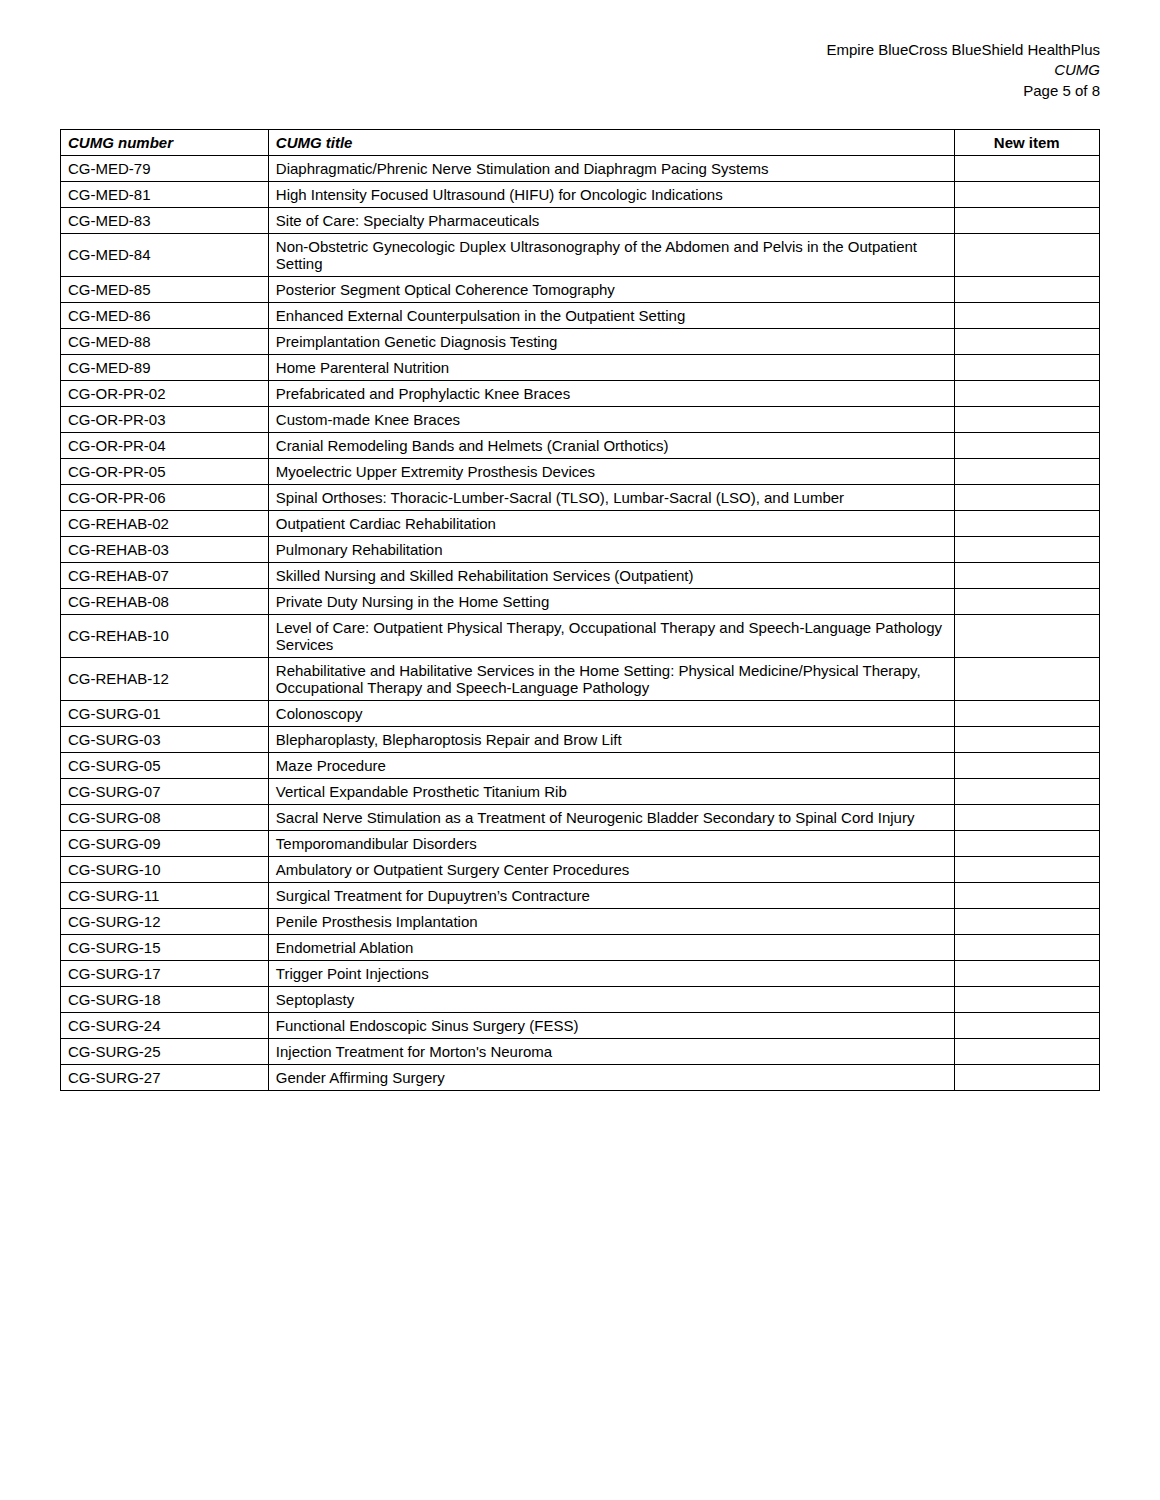Empire BlueCross BlueShield HealthPlus
CUMG
Page 5 of 8
| CUMG number | CUMG title | New item |
| --- | --- | --- |
| CG-MED-79 | Diaphragmatic/Phrenic Nerve Stimulation and Diaphragm Pacing Systems | |
| CG-MED-81 | High Intensity Focused Ultrasound (HIFU) for Oncologic Indications | |
| CG-MED-83 | Site of Care: Specialty Pharmaceuticals | |
| CG-MED-84 | Non-Obstetric Gynecologic Duplex Ultrasonography of the Abdomen and Pelvis in the Outpatient Setting | |
| CG-MED-85 | Posterior Segment Optical Coherence Tomography | |
| CG-MED-86 | Enhanced External Counterpulsation in the Outpatient Setting | |
| CG-MED-88 | Preimplantation Genetic Diagnosis Testing | |
| CG-MED-89 | Home Parenteral Nutrition | |
| CG-OR-PR-02 | Prefabricated and Prophylactic Knee Braces | |
| CG-OR-PR-03 | Custom-made Knee Braces | |
| CG-OR-PR-04 | Cranial Remodeling Bands and Helmets (Cranial Orthotics) | |
| CG-OR-PR-05 | Myoelectric Upper Extremity Prosthesis Devices | |
| CG-OR-PR-06 | Spinal Orthoses: Thoracic-Lumber-Sacral (TLSO), Lumbar-Sacral (LSO), and Lumber | |
| CG-REHAB-02 | Outpatient Cardiac Rehabilitation | |
| CG-REHAB-03 | Pulmonary Rehabilitation | |
| CG-REHAB-07 | Skilled Nursing and Skilled Rehabilitation Services (Outpatient) | |
| CG-REHAB-08 | Private Duty Nursing in the Home Setting | |
| CG-REHAB-10 | Level of Care: Outpatient Physical Therapy, Occupational Therapy and Speech-Language Pathology Services | |
| CG-REHAB-12 | Rehabilitative and Habilitative Services in the Home Setting: Physical Medicine/Physical Therapy, Occupational Therapy and Speech-Language Pathology | |
| CG-SURG-01 | Colonoscopy | |
| CG-SURG-03 | Blepharoplasty, Blepharoptosis Repair and Brow Lift | |
| CG-SURG-05 | Maze Procedure | |
| CG-SURG-07 | Vertical Expandable Prosthetic Titanium Rib | |
| CG-SURG-08 | Sacral Nerve Stimulation as a Treatment of Neurogenic Bladder Secondary to Spinal Cord Injury | |
| CG-SURG-09 | Temporomandibular Disorders | |
| CG-SURG-10 | Ambulatory or Outpatient Surgery Center Procedures | |
| CG-SURG-11 | Surgical Treatment for Dupuytren’s Contracture | |
| CG-SURG-12 | Penile Prosthesis Implantation | |
| CG-SURG-15 | Endometrial Ablation | |
| CG-SURG-17 | Trigger Point Injections | |
| CG-SURG-18 | Septoplasty | |
| CG-SURG-24 | Functional Endoscopic Sinus Surgery (FESS) | |
| CG-SURG-25 | Injection Treatment for Morton's Neuroma | |
| CG-SURG-27 | Gender Affirming Surgery | |